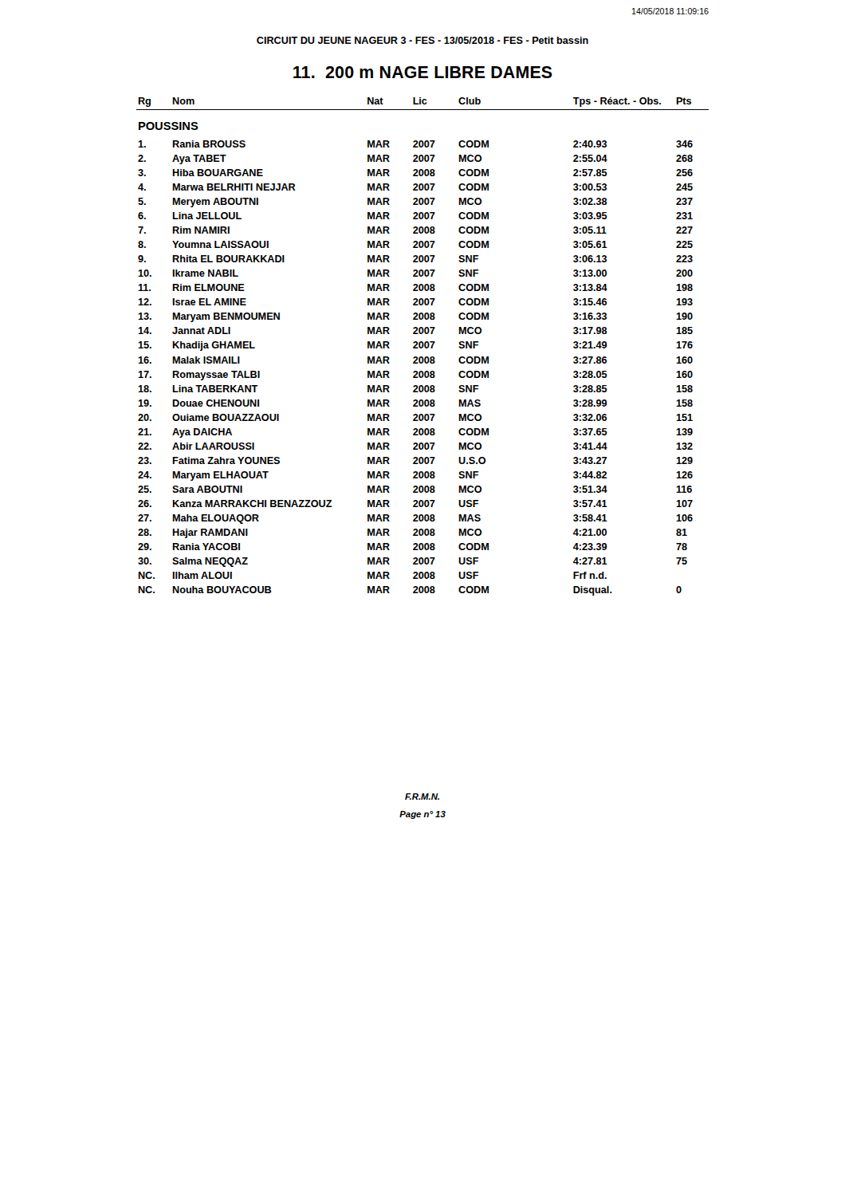14/05/2018 11:09:16
CIRCUIT DU JEUNE NAGEUR 3 - FES - 13/05/2018 - FES - Petit bassin
11. 200 m NAGE LIBRE DAMES
| Rg | Nom | Nat | Lic | Club | Tps - Réact. - Obs. | Pts |
| --- | --- | --- | --- | --- | --- | --- |
| POUSSINS |
| 1. | Rania BROUSS | MAR | 2007 | CODM | 2:40.93 | 346 |
| 2. | Aya TABET | MAR | 2007 | MCO | 2:55.04 | 268 |
| 3. | Hiba BOUARGANE | MAR | 2008 | CODM | 2:57.85 | 256 |
| 4. | Marwa BELRHITI NEJJAR | MAR | 2007 | CODM | 3:00.53 | 245 |
| 5. | Meryem ABOUTNI | MAR | 2007 | MCO | 3:02.38 | 237 |
| 6. | Lina JELLOUL | MAR | 2007 | CODM | 3:03.95 | 231 |
| 7. | Rim NAMIRI | MAR | 2008 | CODM | 3:05.11 | 227 |
| 8. | Youmna LAISSAOUI | MAR | 2007 | CODM | 3:05.61 | 225 |
| 9. | Rhita EL BOURAKKADI | MAR | 2007 | SNF | 3:06.13 | 223 |
| 10. | Ikrame NABIL | MAR | 2007 | SNF | 3:13.00 | 200 |
| 11. | Rim ELMOUNE | MAR | 2008 | CODM | 3:13.84 | 198 |
| 12. | Israe EL AMINE | MAR | 2007 | CODM | 3:15.46 | 193 |
| 13. | Maryam BENMOUMEN | MAR | 2008 | CODM | 3:16.33 | 190 |
| 14. | Jannat ADLI | MAR | 2007 | MCO | 3:17.98 | 185 |
| 15. | Khadija GHAMEL | MAR | 2007 | SNF | 3:21.49 | 176 |
| 16. | Malak ISMAILI | MAR | 2008 | CODM | 3:27.86 | 160 |
| 17. | Romayssae TALBI | MAR | 2008 | CODM | 3:28.05 | 160 |
| 18. | Lina TABERKANT | MAR | 2008 | SNF | 3:28.85 | 158 |
| 19. | Douae CHENOUNI | MAR | 2008 | MAS | 3:28.99 | 158 |
| 20. | Ouiame BOUAZZAOUI | MAR | 2007 | MCO | 3:32.06 | 151 |
| 21. | Aya DAICHA | MAR | 2008 | CODM | 3:37.65 | 139 |
| 22. | Abir LAAROUSSI | MAR | 2007 | MCO | 3:41.44 | 132 |
| 23. | Fatima Zahra YOUNES | MAR | 2007 | U.S.O | 3:43.27 | 129 |
| 24. | Maryam ELHAOUAT | MAR | 2008 | SNF | 3:44.82 | 126 |
| 25. | Sara ABOUTNI | MAR | 2008 | MCO | 3:51.34 | 116 |
| 26. | Kanza MARRAKCHI BENAZZOUZ | MAR | 2007 | USF | 3:57.41 | 107 |
| 27. | Maha ELOUAQOR | MAR | 2008 | MAS | 3:58.41 | 106 |
| 28. | Hajar RAMDANI | MAR | 2008 | MCO | 4:21.00 | 81 |
| 29. | Rania YACOBI | MAR | 2008 | CODM | 4:23.39 | 78 |
| 30. | Salma NEQQAZ | MAR | 2007 | USF | 4:27.81 | 75 |
| NC. | Ilham ALOUI | MAR | 2008 | USF | Frf n.d. | |
| NC. | Nouha BOUYACOUB | MAR | 2008 | CODM | Disqual. | 0 |
F.R.M.N.
Page n° 13